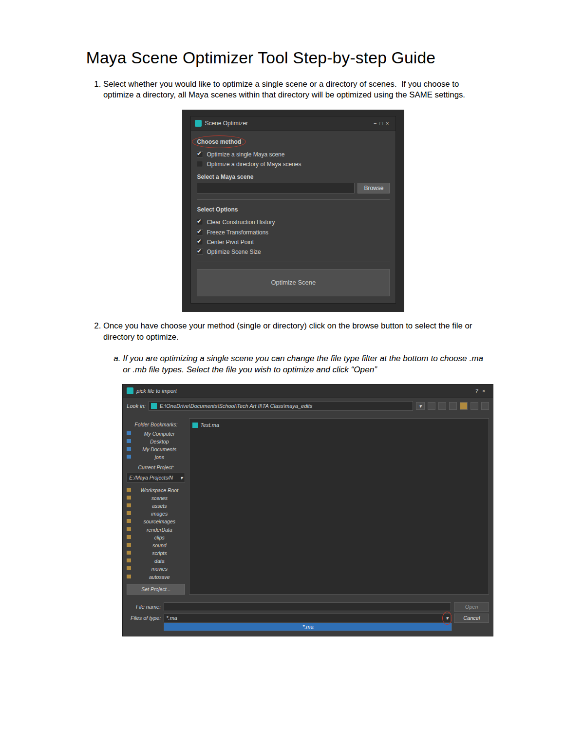Maya Scene Optimizer Tool Step-by-step Guide
Select whether you would like to optimize a single scene or a directory of scenes. If you choose to optimize a directory, all Maya scenes within that directory will be optimized using the SAME settings.
Scene Optimizer
−□×
Choose method
Optimize a single Maya scene Optimize a directory of Maya scenes
Select a Maya scene
Browse
Select Options
Clear Construction History Freeze Transformations Center Pivot Point Optimize Scene Size
Optimize Scene
Once you have choose your method (single or directory) click on the browse button to select the file or directory to optimize.
If you are optimizing a single scene you can change the file type filter at the bottom to choose .ma or .mb file types. Select the file you wish to optimize and click “Open”
pick file to import
?×
Look in:
E:\OneDrive\Documents\School\Tech Art II\TA Class\maya_edits
▾
Folder Bookmarks:
My Computer
Desktop
My Documents
jons
Current Project:
E:/Maya Projects/N▾
Workspace Root
scenes
assets
images
sourceimages
renderData
clips
sound
scripts
data
movies
autosave
Set Project...
Test.ma
File name:
Open
Files of type:
*.ma ▾
Cancel
*.ma